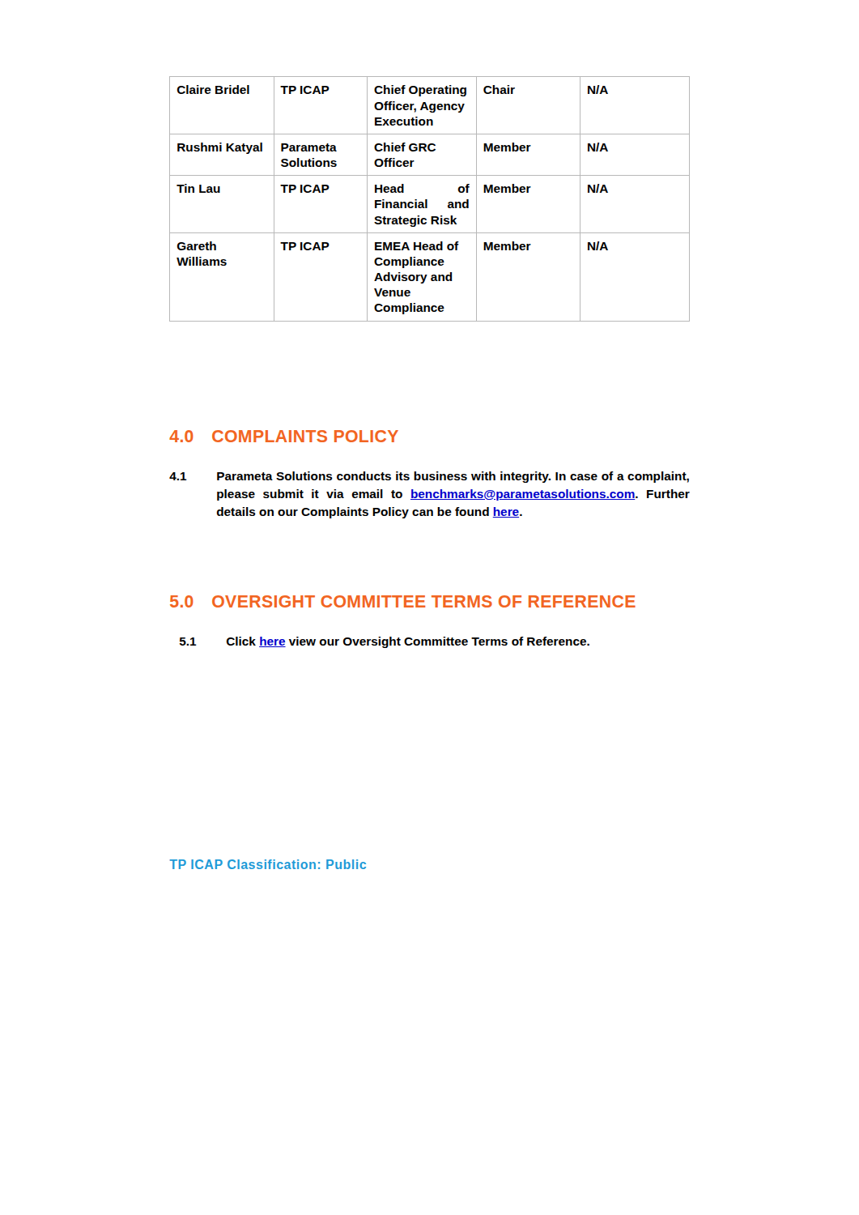| Claire Bridel | TP ICAP | Chief Operating Officer, Agency Execution | Chair | N/A |
| Rushmi Katyal | Parameta Solutions | Chief GRC Officer | Member | N/A |
| Tin Lau | TP ICAP | Head of Financial and Strategic Risk | Member | N/A |
| Gareth Williams | TP ICAP | EMEA Head of Compliance Advisory and Venue Compliance | Member | N/A |
4.0 COMPLAINTS POLICY
4.1
Parameta Solutions conducts its business with integrity. In case of a complaint, please submit it via email to benchmarks@parametasolutions.com. Further details on our Complaints Policy can be found here.
5.0 OVERSIGHT COMMITTEE TERMS OF REFERENCE
5.1
Click here view our Oversight Committee Terms of Reference.
TP ICAP Classification: Public